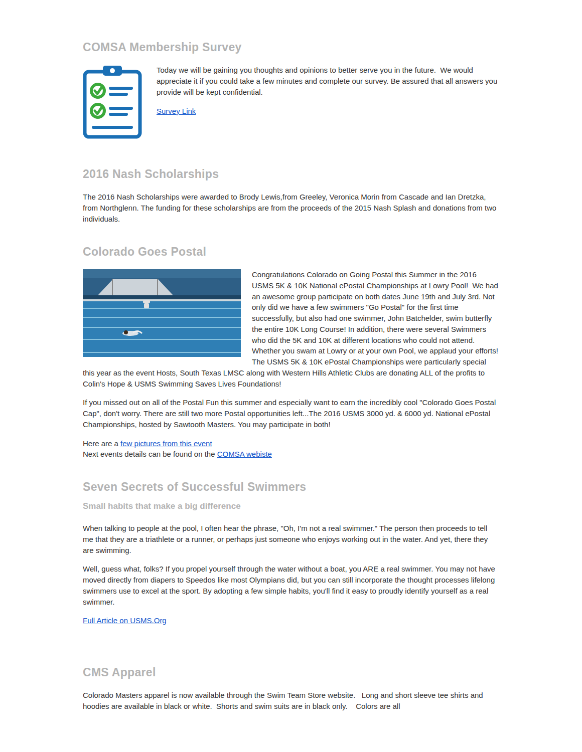COMSA Membership Survey
Today we will be gaining you thoughts and opinions to better serve you in the future. We would appreciate it if you could take a few minutes and complete our survey. Be assured that all answers you provide will be kept confidential.
Survey Link
2016 Nash Scholarships
The 2016 Nash Scholarships were awarded to Brody Lewis,from Greeley, Veronica Morin from Cascade and Ian Dretzka, from Northglenn. The funding for these scholarships are from the proceeds of the 2015 Nash Splash and donations from two individuals.
Colorado Goes Postal
Congratulations Colorado on Going Postal this Summer in the 2016 USMS 5K & 10K National ePostal Championships at Lowry Pool! We had an awesome group participate on both dates June 19th and July 3rd. Not only did we have a few swimmers "Go Postal" for the first time successfully, but also had one swimmer, John Batchelder, swim butterfly the entire 10K Long Course! In addition, there were several Swimmers who did the 5K and 10K at different locations who could not attend. Whether you swam at Lowry or at your own Pool, we applaud your efforts! The USMS 5K & 10K ePostal Championships were particularly special this year as the event Hosts, South Texas LMSC along with Western Hills Athletic Clubs are donating ALL of the profits to Colin's Hope & USMS Swimming Saves Lives Foundations!
If you missed out on all of the Postal Fun this summer and especially want to earn the incredibly cool "Colorado Goes Postal Cap", don't worry. There are still two more Postal opportunities left...The 2016 USMS 3000 yd. & 6000 yd. National ePostal Championships, hosted by Sawtooth Masters. You may participate in both!
Here are a few pictures from this event
Next events details can be found on the COMSA webiste
Seven Secrets of Successful Swimmers
Small habits that make a big difference
When talking to people at the pool, I often hear the phrase, "Oh, I'm not a real swimmer." The person then proceeds to tell me that they are a triathlete or a runner, or perhaps just someone who enjoys working out in the water. And yet, there they are swimming.
Well, guess what, folks? If you propel yourself through the water without a boat, you ARE a real swimmer. You may not have moved directly from diapers to Speedos like most Olympians did, but you can still incorporate the thought processes lifelong swimmers use to excel at the sport. By adopting a few simple habits, you'll find it easy to proudly identify yourself as a real swimmer.
Full Article on USMS.Org
CMS Apparel
Colorado Masters apparel is now available through the Swim Team Store website. Long and short sleeve tee shirts and hoodies are available in black or white. Shorts and swim suits are in black only. Colors are all